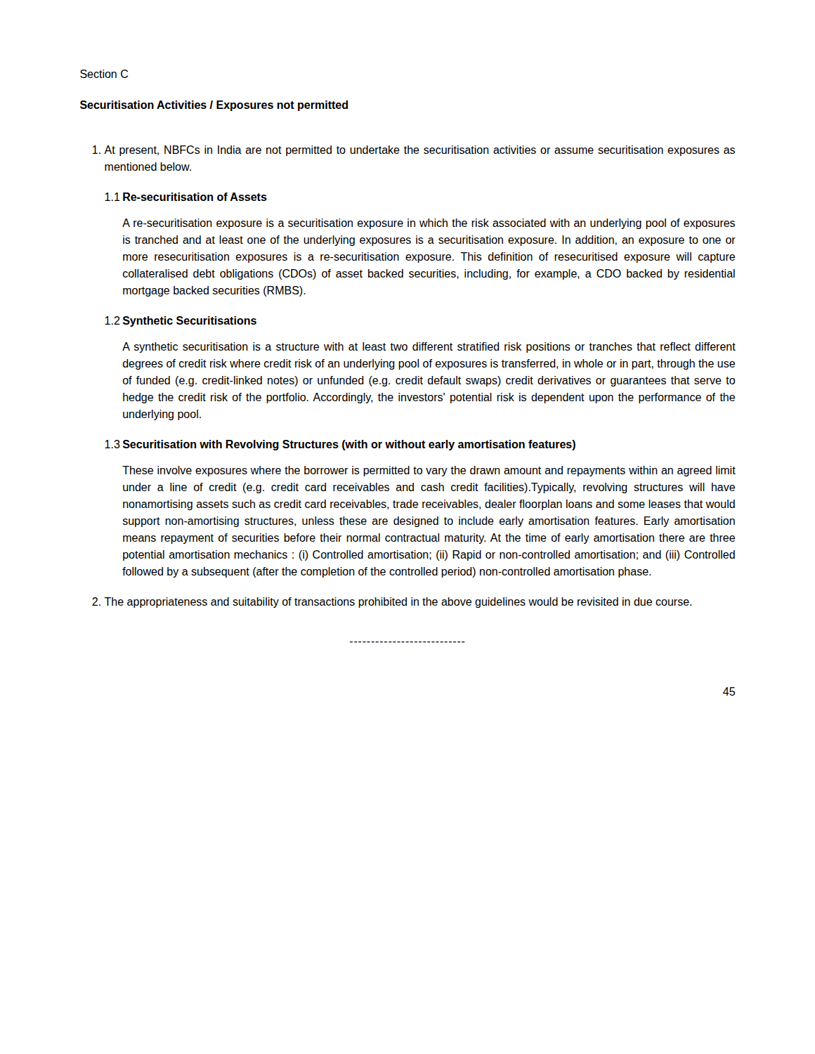Section C
Securitisation Activities / Exposures not permitted
At present, NBFCs in India are not permitted to undertake the securitisation activities or assume securitisation exposures as mentioned below.
1.1 Re-securitisation of Assets
A re-securitisation exposure is a securitisation exposure in which the risk associated with an underlying pool of exposures is tranched and at least one of the underlying exposures is a securitisation exposure. In addition, an exposure to one or more resecuritisation exposures is a re-securitisation exposure. This definition of resecuritised exposure will capture collateralised debt obligations (CDOs) of asset backed securities, including, for example, a CDO backed by residential mortgage backed securities (RMBS).
1.2 Synthetic Securitisations
A synthetic securitisation is a structure with at least two different stratified risk positions or tranches that reflect different degrees of credit risk where credit risk of an underlying pool of exposures is transferred, in whole or in part, through the use of funded (e.g. credit-linked notes) or unfunded (e.g. credit default swaps) credit derivatives or guarantees that serve to hedge the credit risk of the portfolio. Accordingly, the investors' potential risk is dependent upon the performance of the underlying pool.
1.3 Securitisation with Revolving Structures (with or without early amortisation features)
These involve exposures where the borrower is permitted to vary the drawn amount and repayments within an agreed limit under a line of credit (e.g. credit card receivables and cash credit facilities).Typically, revolving structures will have nonamortising assets such as credit card receivables, trade receivables, dealer floorplan loans and some leases that would support non-amortising structures, unless these are designed to include early amortisation features. Early amortisation means repayment of securities before their normal contractual maturity. At the time of early amortisation there are three potential amortisation mechanics : (i) Controlled amortisation; (ii) Rapid or non-controlled amortisation; and (iii) Controlled followed by a subsequent (after the completion of the controlled period) non-controlled amortisation phase.
The appropriateness and suitability of transactions prohibited in the above guidelines would be revisited in due course.
---------------------------
45